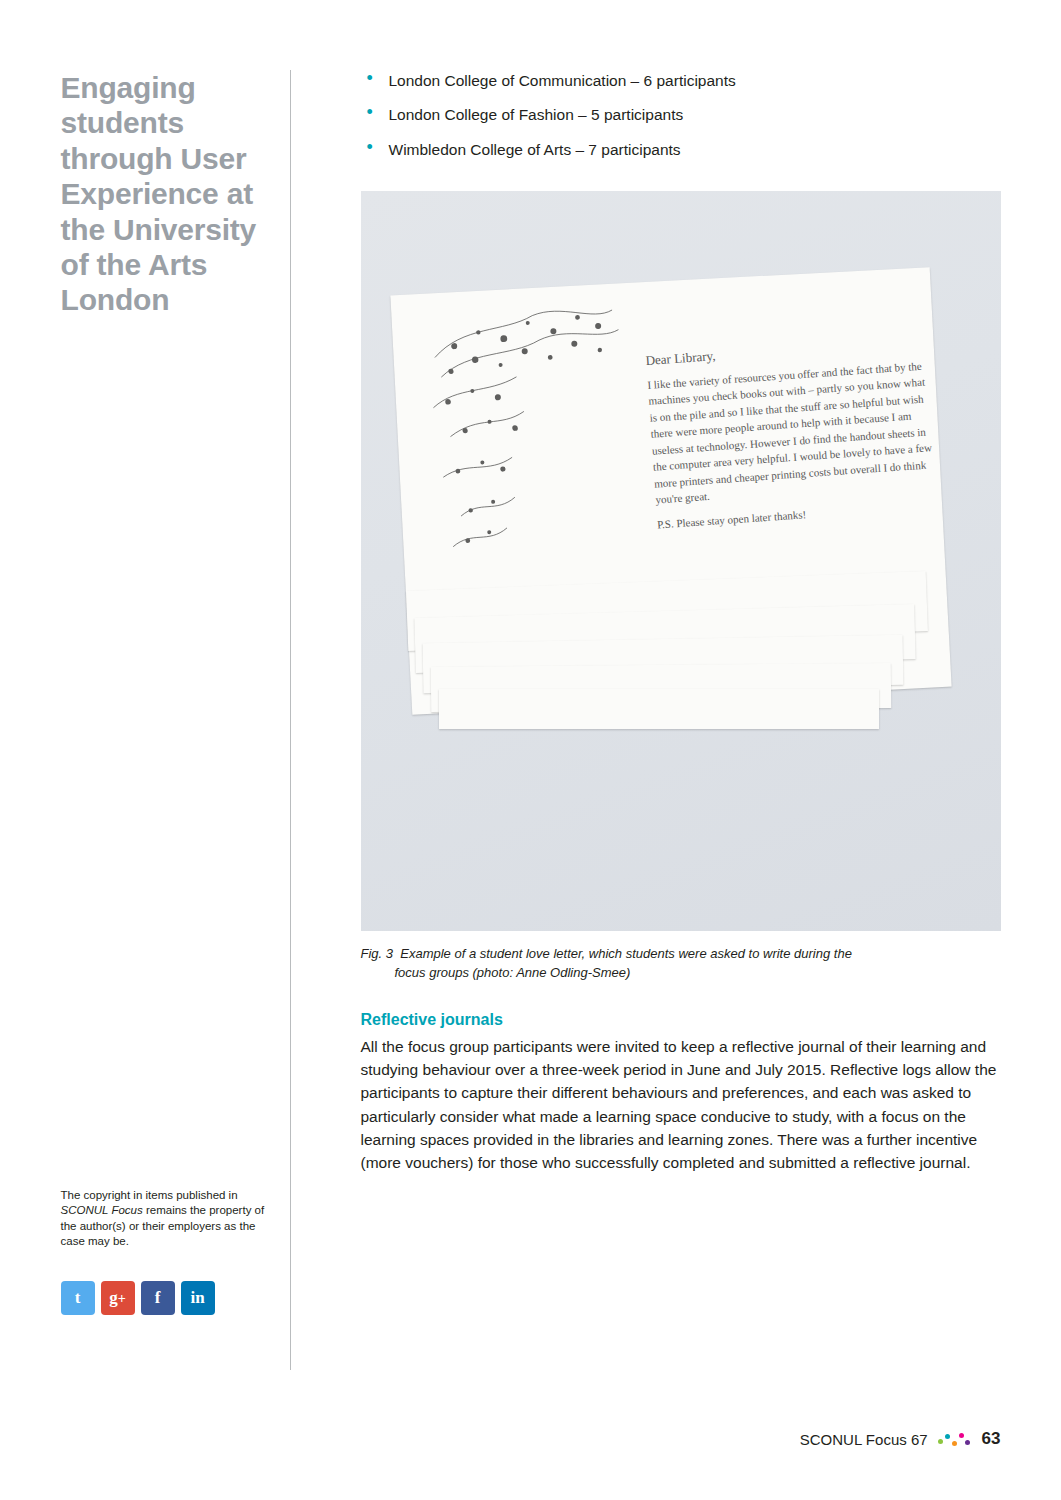Engaging students through User Experience at the University of the Arts London
The copyright in items published in SCONUL Focus remains the property of the author(s) or their employers as the case may be.
t g+ f in
London College of Communication – 6 participants
London College of Fashion – 5 participants
Wimbledon College of Arts – 7 participants
Dear Library,
I like the variety of resources you offer and the fact that by the machines you check books out with – partly so you know what is on the pile and so I like that the stuff are so helpful but wish there were more people around to help with it because I am useless at technology. However I do find the handout sheets in the computer area very helpful. I would be lovely to have a few more printers and cheaper printing costs but overall I do think you're great.
P.S. Please stay open later thanks!
Fig. 3 Example of a student love letter, which students were asked to write during the focus groups (photo: Anne Odling-Smee)
Reflective journals
All the focus group participants were invited to keep a reflective journal of their learning and studying behaviour over a three-week period in June and July 2015. Reflective logs allow the participants to capture their different behaviours and preferences, and each was asked to particularly consider what made a learning space conducive to study, with a focus on the learning spaces provided in the libraries and learning zones. There was a further incentive (more vouchers) for those who successfully completed and submitted a reflective journal.
SCONUL Focus 67 63